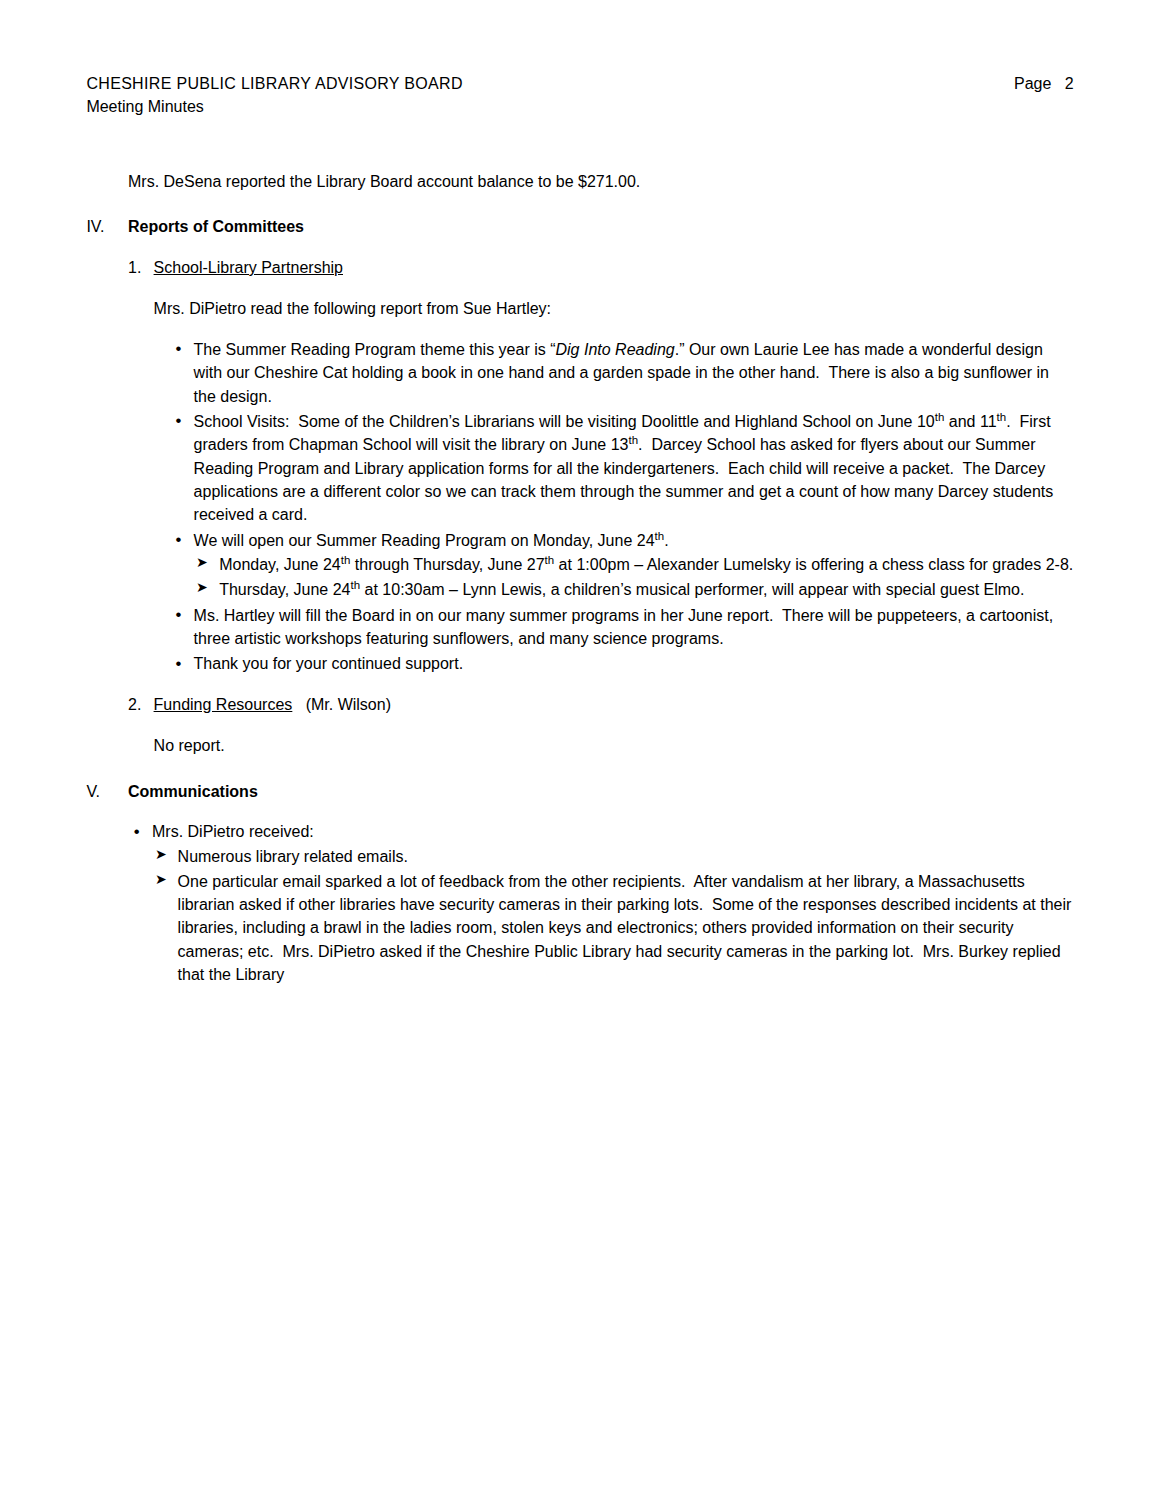CHESHIRE PUBLIC LIBRARY ADVISORY BOARD
Meeting Minutes
Page 2
Mrs. DeSena reported the Library Board account balance to be $271.00.
IV. Reports of Committees
1. School-Library Partnership
Mrs. DiPietro read the following report from Sue Hartley:
The Summer Reading Program theme this year is “Dig Into Reading.” Our own Laurie Lee has made a wonderful design with our Cheshire Cat holding a book in one hand and a garden spade in the other hand. There is also a big sunflower in the design.
School Visits: Some of the Children’s Librarians will be visiting Doolittle and Highland School on June 10th and 11th. First graders from Chapman School will visit the library on June 13th. Darcey School has asked for flyers about our Summer Reading Program and Library application forms for all the kindergarteners. Each child will receive a packet. The Darcey applications are a different color so we can track them through the summer and get a count of how many Darcey students received a card.
We will open our Summer Reading Program on Monday, June 24th.
Monday, June 24th through Thursday, June 27th at 1:00pm – Alexander Lumelsky is offering a chess class for grades 2-8.
Thursday, June 24th at 10:30am – Lynn Lewis, a children’s musical performer, will appear with special guest Elmo.
Ms. Hartley will fill the Board in on our many summer programs in her June report. There will be puppeteers, a cartoonist, three artistic workshops featuring sunflowers, and many science programs.
Thank you for your continued support.
2. Funding Resources (Mr. Wilson)
No report.
V. Communications
Mrs. DiPietro received:
Numerous library related emails.
One particular email sparked a lot of feedback from the other recipients. After vandalism at her library, a Massachusetts librarian asked if other libraries have security cameras in their parking lots. Some of the responses described incidents at their libraries, including a brawl in the ladies room, stolen keys and electronics; others provided information on their security cameras; etc. Mrs. DiPietro asked if the Cheshire Public Library had security cameras in the parking lot. Mrs. Burkey replied that the Library